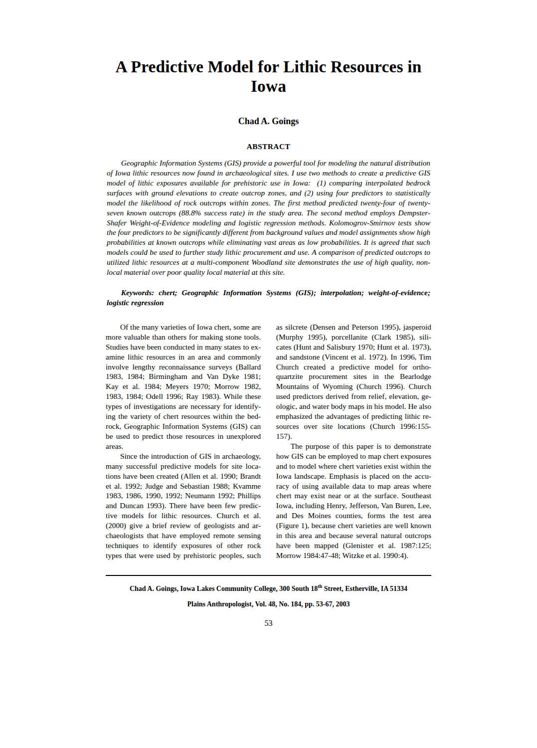A Predictive Model for Lithic Resources in Iowa
Chad A. Goings
ABSTRACT
Geographic Information Systems (GIS) provide a powerful tool for modeling the natural distribution of Iowa lithic resources now found in archaeological sites. I use two methods to create a predictive GIS model of lithic exposures available for prehistoric use in Iowa: (1) comparing interpolated bedrock surfaces with ground elevations to create outcrop zones, and (2) using four predictors to statistically model the likelihood of rock outcrops within zones. The first method predicted twenty-four of twenty-seven known outcrops (88.8% success rate) in the study area. The second method employs Dempster-Shafer Weight-of-Evidence modeling and logistic regression methods. Kolomogrov-Smirnov tests show the four predictors to be significantly different from background values and model assignments show high probabilities at known outcrops while eliminating vast areas as low probabilities. It is agreed that such models could be used to further study lithic procurement and use. A comparison of predicted outcrops to utilized lithic resources at a multi-component Woodland site demonstrates the use of high quality, non-local material over poor quality local material at this site.
Keywords: chert; Geographic Information Systems (GIS); interpolation; weight-of-evidence; logistic regression
Of the many varieties of Iowa chert, some are more valuable than others for making stone tools. Studies have been conducted in many states to examine lithic resources in an area and commonly involve lengthy reconnaissance surveys (Ballard 1983, 1984; Birmingham and Van Dyke 1981; Kay et al. 1984; Meyers 1970; Morrow 1982, 1983, 1984; Odell 1996; Ray 1983). While these types of investigations are necessary for identifying the variety of chert resources within the bedrock, Geographic Information Systems (GIS) can be used to predict those resources in unexplored areas.
Since the introduction of GIS in archaeology, many successful predictive models for site locations have been created (Allen et al. 1990; Brandt et al. 1992; Judge and Sebastian 1988; Kvamme 1983, 1986, 1990, 1992; Neumann 1992; Phillips and Duncan 1993). There have been few predictive models for lithic resources. Church et al. (2000) give a brief review of geologists and archaeologists that have employed remote sensing techniques to identify exposures of other rock types that were used by prehistoric peoples, such as silcrete (Densen and Peterson 1995), jasperoid (Murphy 1995), porcellanite (Clark 1985), silicates (Hunt and Salisbury 1970; Hunt et al. 1973), and sandstone (Vincent et al. 1972). In 1996, Tim Church created a predictive model for orthoquartzite procurement sites in the Bearlodge Mountains of Wyoming (Church 1996). Church used predictors derived from relief, elevation, geologic, and water body maps in his model. He also emphasized the advantages of predicting lithic resources over site locations (Church 1996:155-157).
The purpose of this paper is to demonstrate how GIS can be employed to map chert exposures and to model where chert varieties exist within the Iowa landscape. Emphasis is placed on the accuracy of using available data to map areas where chert may exist near or at the surface. Southeast Iowa, including Henry, Jefferson, Van Buren, Lee, and Des Moines counties, forms the test area (Figure 1), because chert varieties are well known in this area and because several natural outcrops have been mapped (Glenister et al. 1987:125; Morrow 1984:47-48; Witzke et al. 1990:4).
Chad A. Goings, Iowa Lakes Community College, 300 South 18th Street, Estherville, IA 51334
Plains Anthropologist, Vol. 48, No. 184, pp. 53-67, 2003
53